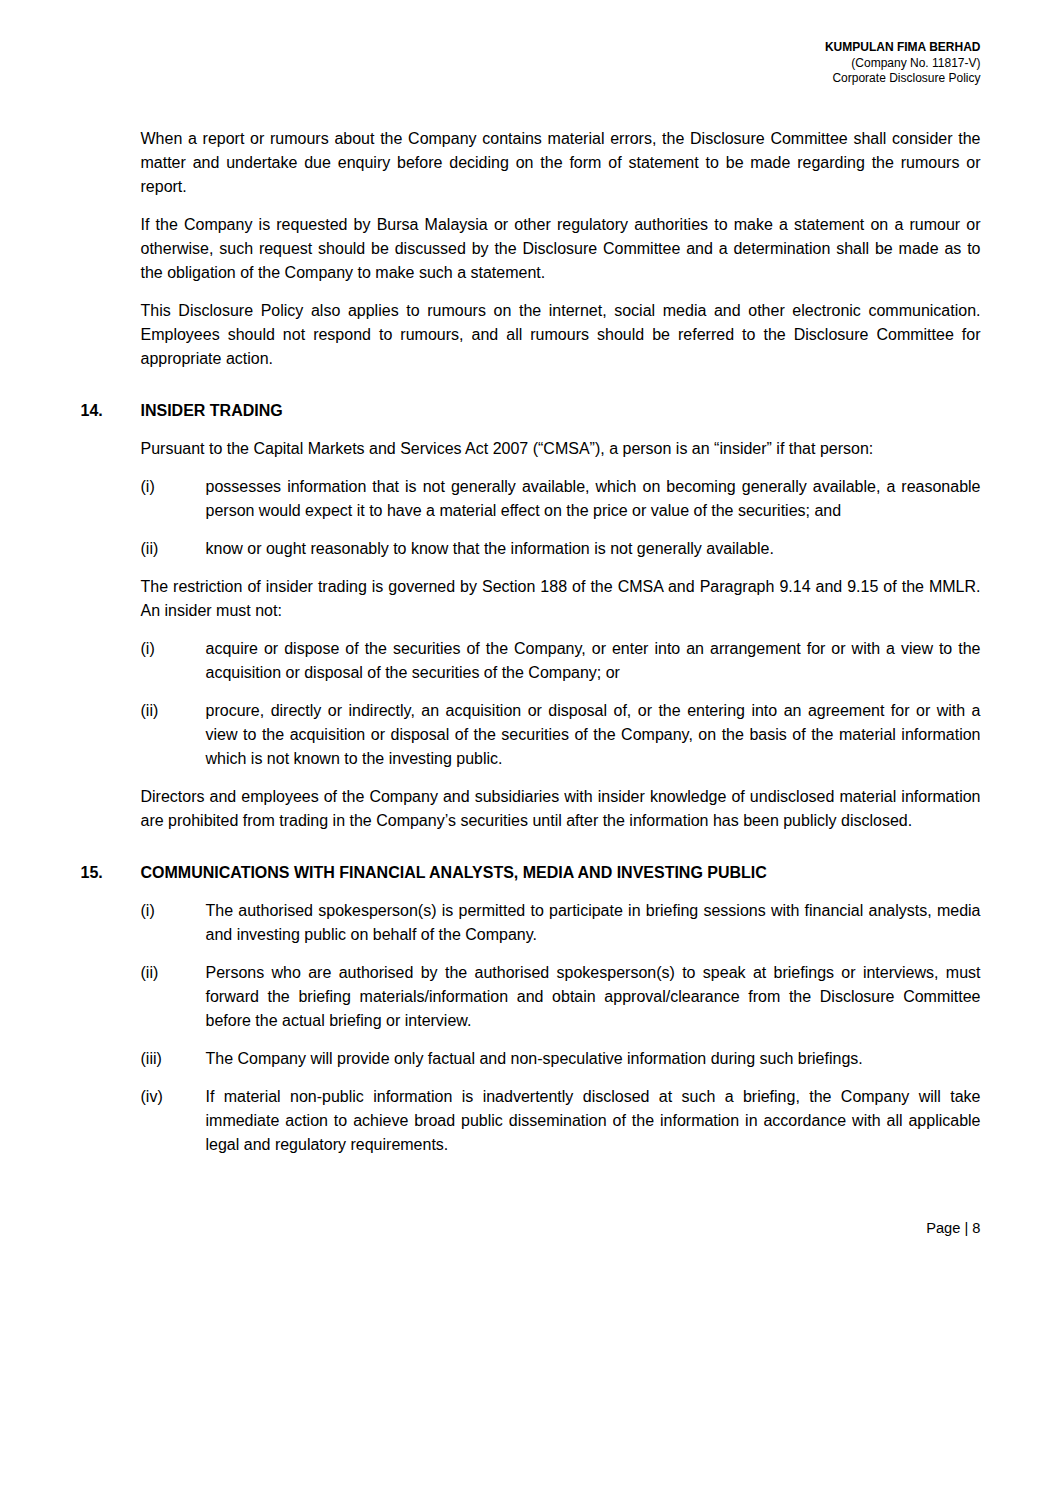KUMPULAN FIMA BERHAD
(Company No. 11817-V)
Corporate Disclosure Policy
When a report or rumours about the Company contains material errors, the Disclosure Committee shall consider the matter and undertake due enquiry before deciding on the form of statement to be made regarding the rumours or report.
If the Company is requested by Bursa Malaysia or other regulatory authorities to make a statement on a rumour or otherwise, such request should be discussed by the Disclosure Committee and a determination shall be made as to the obligation of the Company to make such a statement.
This Disclosure Policy also applies to rumours on the internet, social media and other electronic communication. Employees should not respond to rumours, and all rumours should be referred to the Disclosure Committee for appropriate action.
14. INSIDER TRADING
Pursuant to the Capital Markets and Services Act 2007 (“CMSA”), a person is an “insider” if that person:
(i) possesses information that is not generally available, which on becoming generally available, a reasonable person would expect it to have a material effect on the price or value of the securities; and
(ii) know or ought reasonably to know that the information is not generally available.
The restriction of insider trading is governed by Section 188 of the CMSA and Paragraph 9.14 and 9.15 of the MMLR. An insider must not:
(i) acquire or dispose of the securities of the Company, or enter into an arrangement for or with a view to the acquisition or disposal of the securities of the Company; or
(ii) procure, directly or indirectly, an acquisition or disposal of, or the entering into an agreement for or with a view to the acquisition or disposal of the securities of the Company, on the basis of the material information which is not known to the investing public.
Directors and employees of the Company and subsidiaries with insider knowledge of undisclosed material information are prohibited from trading in the Company’s securities until after the information has been publicly disclosed.
15. COMMUNICATIONS WITH FINANCIAL ANALYSTS, MEDIA AND INVESTING PUBLIC
(i) The authorised spokesperson(s) is permitted to participate in briefing sessions with financial analysts, media and investing public on behalf of the Company.
(ii) Persons who are authorised by the authorised spokesperson(s) to speak at briefings or interviews, must forward the briefing materials/information and obtain approval/clearance from the Disclosure Committee before the actual briefing or interview.
(iii) The Company will provide only factual and non-speculative information during such briefings.
(iv) If material non-public information is inadvertently disclosed at such a briefing, the Company will take immediate action to achieve broad public dissemination of the information in accordance with all applicable legal and regulatory requirements.
Page | 8